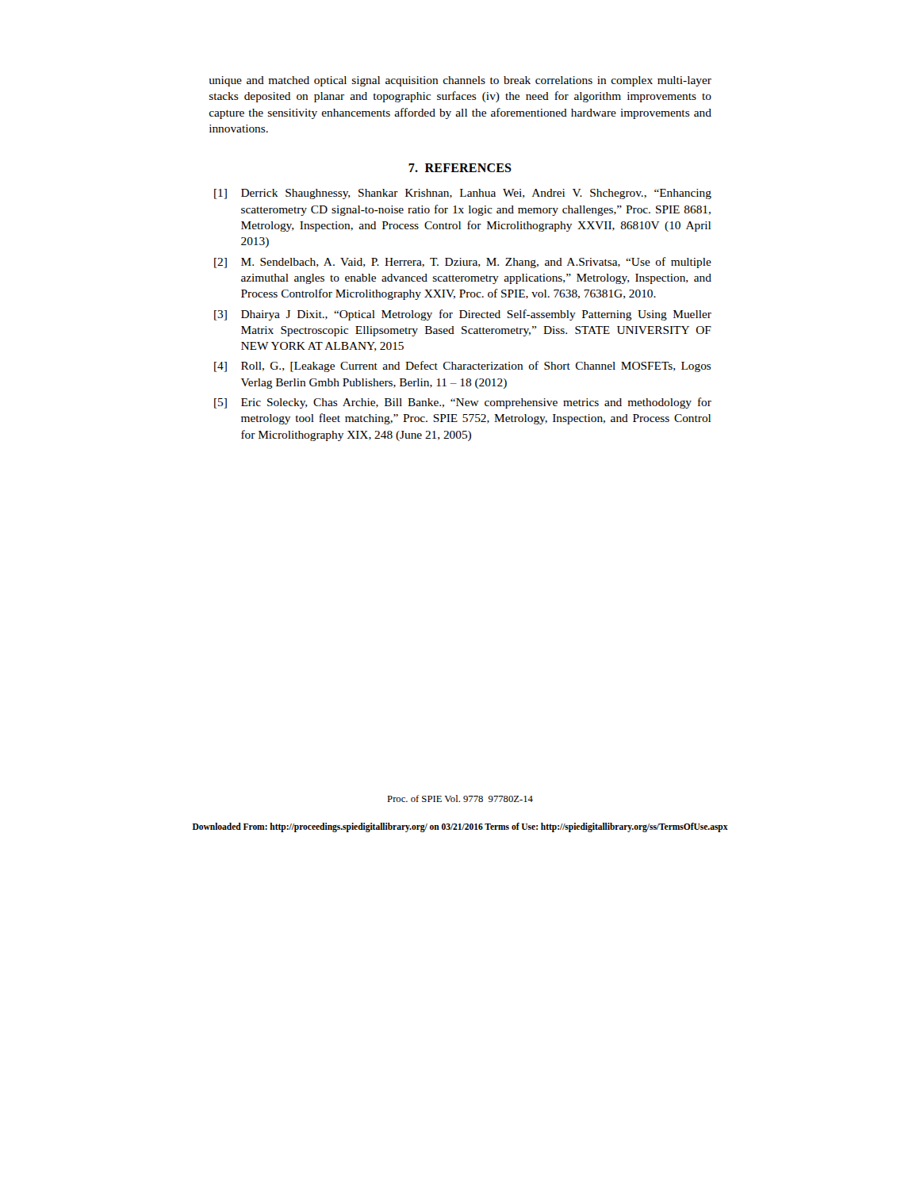unique and matched optical signal acquisition channels to break correlations in complex multi-layer stacks deposited on planar and topographic surfaces (iv) the need for algorithm improvements to capture the sensitivity enhancements afforded by all the aforementioned hardware improvements and innovations.
7. REFERENCES
[1] Derrick Shaughnessy, Shankar Krishnan, Lanhua Wei, Andrei V. Shchegrov., “Enhancing scatterometry CD signal-to-noise ratio for 1x logic and memory challenges,” Proc. SPIE 8681, Metrology, Inspection, and Process Control for Microlithography XXVII, 86810V (10 April 2013)
[2] M. Sendelbach, A. Vaid, P. Herrera, T. Dziura, M. Zhang, and A.Srivatsa, “Use of multiple azimuthal angles to enable advanced scatterometry applications,” Metrology, Inspection, and Process Controlfor Microlithography XXIV, Proc. of SPIE, vol. 7638, 76381G, 2010.
[3] Dhairya J Dixit., “Optical Metrology for Directed Self-assembly Patterning Using Mueller Matrix Spectroscopic Ellipsometry Based Scatterometry,” Diss. STATE UNIVERSITY OF NEW YORK AT ALBANY, 2015
[4] Roll, G., [Leakage Current and Defect Characterization of Short Channel MOSFETs, Logos Verlag Berlin Gmbh Publishers, Berlin, 11 – 18 (2012)
[5] Eric Solecky, Chas Archie, Bill Banke., “New comprehensive metrics and methodology for metrology tool fleet matching,” Proc. SPIE 5752, Metrology, Inspection, and Process Control for Microlithography XIX, 248 (June 21, 2005)
Proc. of SPIE Vol. 9778 97780Z-14
Downloaded From: http://proceedings.spiedigitallibrary.org/ on 03/21/2016 Terms of Use: http://spiedigitallibrary.org/ss/TermsOfUse.aspx